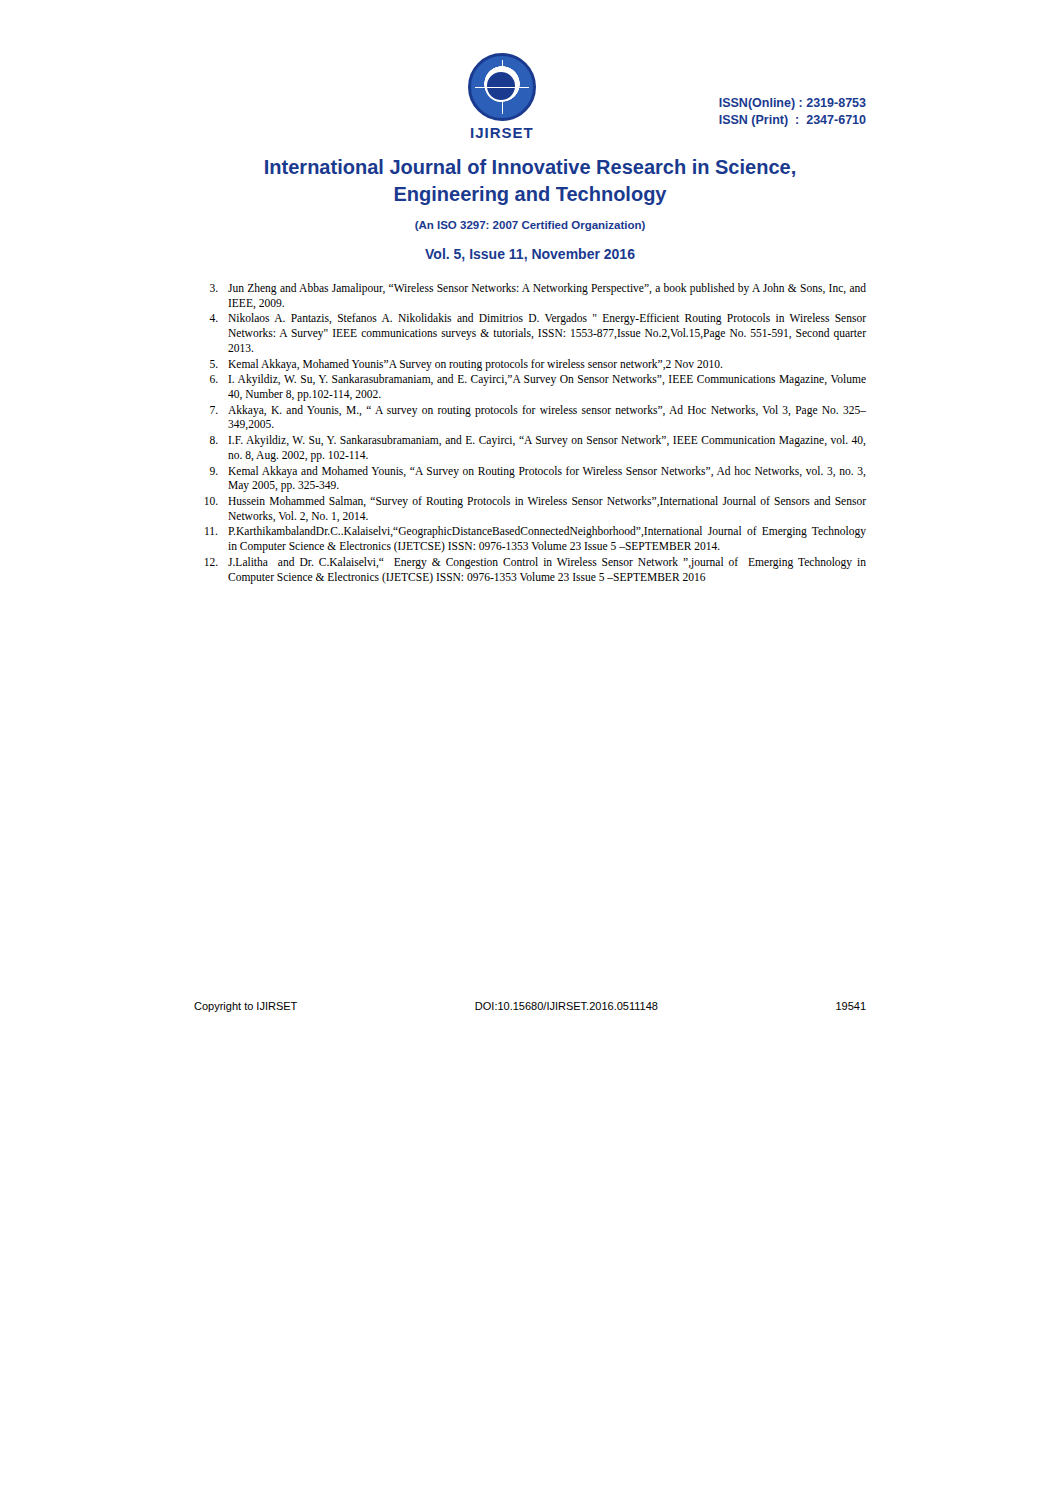IJIRSET
ISSN(Online) : 2319-8753
ISSN (Print) : 2347-6710
International Journal of Innovative Research in Science,
Engineering and Technology
(An ISO 3297: 2007 Certified Organization)
Vol. 5, Issue 11, November 2016
3. Jun Zheng and Abbas Jamalipour, “Wireless Sensor Networks: A Networking Perspective”, a book published by A John & Sons, Inc, and IEEE, 2009.
4. Nikolaos A. Pantazis, Stefanos A. Nikolidakis and Dimitrios D. Vergados " Energy-Efficient Routing Protocols in Wireless Sensor Networks: A Survey" IEEE communications surveys & tutorials, ISSN: 1553-877,Issue No.2,Vol.15,Page No. 551-591, Second quarter 2013.
5. Kemal Akkaya, Mohamed Younis”A Survey on routing protocols for wireless sensor network”,2 Nov 2010.
6. I. Akyildiz, W. Su, Y. Sankarasubramaniam, and E. Cayirci,”A Survey On Sensor Networks”, IEEE Communications Magazine, Volume 40, Number 8, pp.102-114, 2002.
7. Akkaya, K. and Younis, M., “ A survey on routing protocols for wireless sensor networks”, Ad Hoc Networks, Vol 3, Page No. 325–349,2005.
8. I.F. Akyildiz, W. Su, Y. Sankarasubramaniam, and E. Cayirci, “A Survey on Sensor Network”, IEEE Communication Magazine, vol. 40, no. 8, Aug. 2002, pp. 102-114.
9. Kemal Akkaya and Mohamed Younis, “A Survey on Routing Protocols for Wireless Sensor Networks”, Ad hoc Networks, vol. 3, no. 3, May 2005, pp. 325-349.
10. Hussein Mohammed Salman, “Survey of Routing Protocols in Wireless Sensor Networks”,International Journal of Sensors and Sensor Networks, Vol. 2, No. 1, 2014.
11. P.KarthikambalandDr.C..Kalaiselvi,“GeographicDistanceBasedConnectedNeighborhood”,International Journal of Emerging Technology in Computer Science & Electronics (IJETCSE) ISSN: 0976-1353 Volume 23 Issue 5 –SEPTEMBER 2014.
12. J.Lalitha and Dr. C.Kalaiselvi,“ Energy & Congestion Control in Wireless Sensor Network ”,journal of Emerging Technology in Computer Science & Electronics (IJETCSE) ISSN: 0976-1353 Volume 23 Issue 5 –SEPTEMBER 2016
Copyright to IJIRSET
DOI:10.15680/IJIRSET.2016.0511148
19541